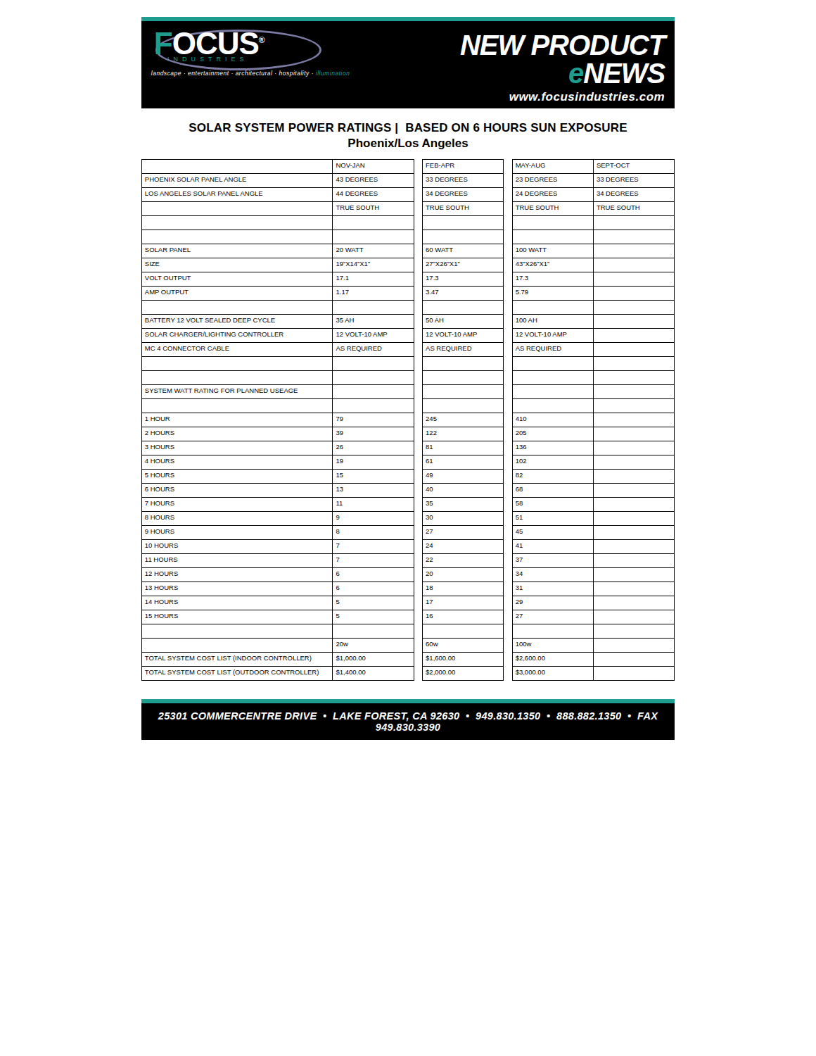FOCUS®
INDUSTRIES
landscape · entertainment · architectural · hospitality · illumination
NEW PRODUCT e NEWS
www.focusindustries.com
SOLAR SYSTEM POWER RATINGS | BASED ON 6 HOURS SUN EXPOSURE
Phoenix/Los Angeles
| | NOV-JAN | | FEB-APR | | MAY-AUG | SEPT-OCT |
| PHOENIX SOLAR PANEL ANGLE | 43 DEGREES | | 33 DEGREES | | 23 DEGREES | 33 DEGREES |
| LOS ANGELES SOLAR PANEL ANGLE | 44 DEGREES | | 34 DEGREES | | 24 DEGREES | 34 DEGREES |
| | TRUE SOUTH | | TRUE SOUTH | | TRUE SOUTH | TRUE SOUTH |
| SOLAR PANEL | 20 WATT | | 60 WATT | | 100 WATT | |
| SIZE | 19”X14”X1” | | 27”X26”X1” | | 43”X26”X1” | |
| VOLT OUTPUT | 17.1 | | 17.3 | | 17.3 | |
| AMP OUTPUT | 1.17 | | 3.47 | | 5.79 | |
| BATTERY 12 VOLT SEALED DEEP CYCLE | 35 AH | | 50 AH | | 100 AH | |
| SOLAR CHARGER/LIGHTING CONTROLLER | 12 VOLT-10 AMP | | 12 VOLT-10 AMP | | 12 VOLT-10 AMP | |
| MC 4 CONNECTOR CABLE | AS REQUIRED | | AS REQUIRED | | AS REQUIRED | |
| SYSTEM WATT RATING FOR PLANNED USEAGE | | | | | | |
| 1 HOUR | 79 | | 245 | | 410 | |
| 2 HOURS | 39 | | 122 | | 205 | |
| 3 HOURS | 26 | | 81 | | 136 | |
| 4 HOURS | 19 | | 61 | | 102 | |
| 5 HOURS | 15 | | 49 | | 82 | |
| 6 HOURS | 13 | | 40 | | 68 | |
| 7 HOURS | 11 | | 35 | | 58 | |
| 8 HOURS | 9 | | 30 | | 51 | |
| 9 HOURS | 8 | | 27 | | 45 | |
| 10 HOURS | 7 | | 24 | | 41 | |
| 11 HOURS | 7 | | 22 | | 37 | |
| 12 HOURS | 6 | | 20 | | 34 | |
| 13 HOURS | 6 | | 18 | | 31 | |
| 14 HOURS | 5 | | 17 | | 29 | |
| 15 HOURS | 5 | | 16 | | 27 | |
| | 20w | | 60w | | 100w | |
| TOTAL SYSTEM COST LIST (INDOOR CONTROLLER) | $1,000.00 | | $1,600.00 | | $2,600.00 | |
| TOTAL SYSTEM COST LIST (OUTDOOR CONTROLLER) | $1,400.00 | | $2,000.00 | | $3,000.00 | |
25301 COMMERCENTRE DRIVE • LAKE FOREST, CA 92630 • 949.830.1350 • 888.882.1350 • FAX 949.830.3390